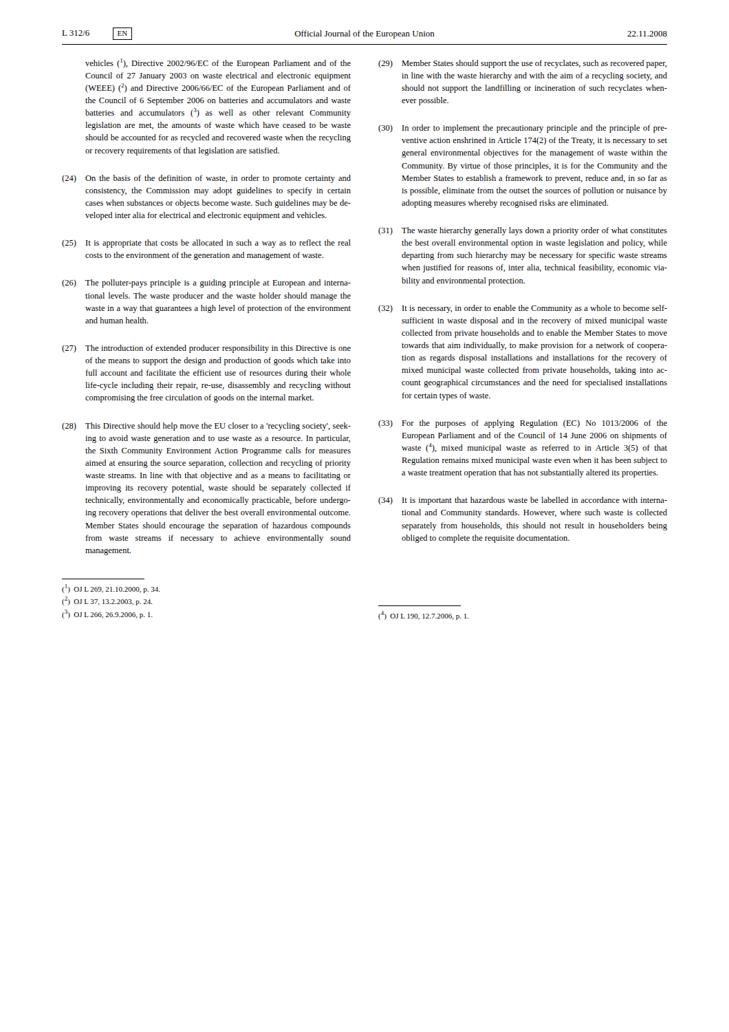L 312/6 EN
Official Journal of the European Union
22.11.2008
vehicles (1), Directive 2002/96/EC of the European Parliament and of the Council of 27 January 2003 on waste electrical and electronic equipment (WEEE) (2) and Directive 2006/66/EC of the European Parliament and of the Council of 6 September 2006 on batteries and accumulators and waste batteries and accumulators (3) as well as other relevant Community legislation are met, the amounts of waste which have ceased to be waste should be accounted for as recycled and recovered waste when the recycling or recovery requirements of that legislation are satisfied.
(24)
On the basis of the definition of waste, in order to promote certainty and consistency, the Commission may adopt guidelines to specify in certain cases when substances or objects become waste. Such guidelines may be developed inter alia for electrical and electronic equipment and vehicles.
(25)
It is appropriate that costs be allocated in such a way as to reflect the real costs to the environment of the generation and management of waste.
(26)
The polluter-pays principle is a guiding principle at European and international levels. The waste producer and the waste holder should manage the waste in a way that guarantees a high level of protection of the environment and human health.
(27)
The introduction of extended producer responsibility in this Directive is one of the means to support the design and production of goods which take into full account and facilitate the efficient use of resources during their whole life-cycle including their repair, re-use, disassembly and recycling without compromising the free circulation of goods on the internal market.
(28)
This Directive should help move the EU closer to a 'recycling society', seeking to avoid waste generation and to use waste as a resource. In particular, the Sixth Community Environment Action Programme calls for measures aimed at ensuring the source separation, collection and recycling of priority waste streams. In line with that objective and as a means to facilitating or improving its recovery potential, waste should be separately collected if technically, environmentally and economically practicable, before undergoing recovery operations that deliver the best overall environmental outcome. Member States should encourage the separation of hazardous compounds from waste streams if necessary to achieve environmentally sound management.
(1) OJ L 269, 21.10.2000, p. 34.
(2) OJ L 37, 13.2.2003, p. 24.
(3) OJ L 266, 26.9.2006, p. 1.
(29)
Member States should support the use of recyclates, such as recovered paper, in line with the waste hierarchy and with the aim of a recycling society, and should not support the landfilling or incineration of such recyclates whenever possible.
(30)
In order to implement the precautionary principle and the principle of preventive action enshrined in Article 174(2) of the Treaty, it is necessary to set general environmental objectives for the management of waste within the Community. By virtue of those principles, it is for the Community and the Member States to establish a framework to prevent, reduce and, in so far as is possible, eliminate from the outset the sources of pollution or nuisance by adopting measures whereby recognised risks are eliminated.
(31)
The waste hierarchy generally lays down a priority order of what constitutes the best overall environmental option in waste legislation and policy, while departing from such hierarchy may be necessary for specific waste streams when justified for reasons of, inter alia, technical feasibility, economic viability and environmental protection.
(32)
It is necessary, in order to enable the Community as a whole to become self-sufficient in waste disposal and in the recovery of mixed municipal waste collected from private households and to enable the Member States to move towards that aim individually, to make provision for a network of cooperation as regards disposal installations and installations for the recovery of mixed municipal waste collected from private households, taking into account geographical circumstances and the need for specialised installations for certain types of waste.
(33)
For the purposes of applying Regulation (EC) No 1013/2006 of the European Parliament and of the Council of 14 June 2006 on shipments of waste (4), mixed municipal waste as referred to in Article 3(5) of that Regulation remains mixed municipal waste even when it has been subject to a waste treatment operation that has not substantially altered its properties.
(34)
It is important that hazardous waste be labelled in accordance with international and Community standards. However, where such waste is collected separately from households, this should not result in householders being obliged to complete the requisite documentation.
(4) OJ L 190, 12.7.2006, p. 1.